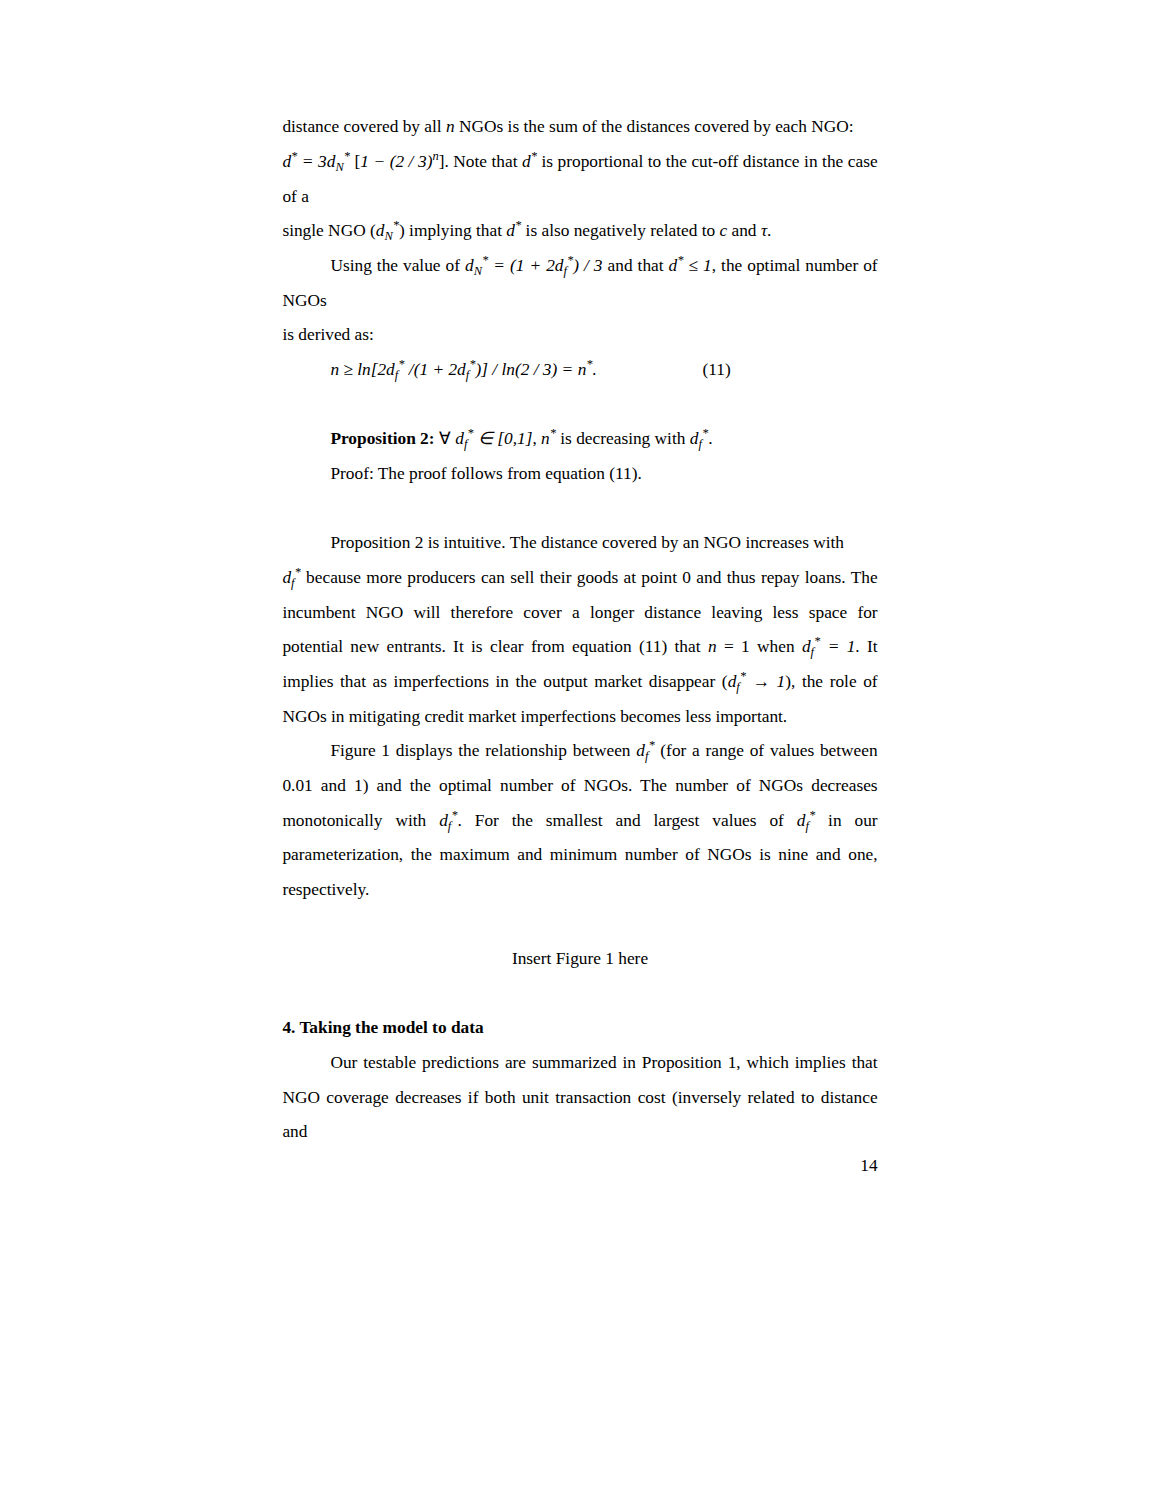distance covered by all n NGOs is the sum of the distances covered by each NGO:
d* = 3dN* [1 − (2 / 3)n]. Note that d* is proportional to the cut-off distance in the case of a
single NGO (dN*) implying that d* is also negatively related to c and τ.
Using the value of dN* = (1 + 2df*) / 3 and that d* ≤ 1, the optimal number of NGOs
is derived as:
n ≥ ln[2df* /(1 + 2df*)] / ln(2 / 3) = n*.(11)
Proposition 2: ∀ df* ∈ [0,1], n* is decreasing with df*.
Proof: The proof follows from equation (11).
Proposition 2 is intuitive. The distance covered by an NGO increases with
df* because more producers can sell their goods at point 0 and thus repay loans. The incumbent NGO will therefore cover a longer distance leaving less space for potential new entrants. It is clear from equation (11) that n = 1 when df* = 1. It implies that as imperfections in the output market disappear (df* → 1), the role of NGOs in mitigating credit market imperfections becomes less important.
Figure 1 displays the relationship between df* (for a range of values between 0.01 and 1) and the optimal number of NGOs. The number of NGOs decreases monotonically with df*. For the smallest and largest values of df* in our parameterization, the maximum and minimum number of NGOs is nine and one, respectively.
Insert Figure 1 here
4. Taking the model to data
Our testable predictions are summarized in Proposition 1, which implies that NGO coverage decreases if both unit transaction cost (inversely related to distance and
14